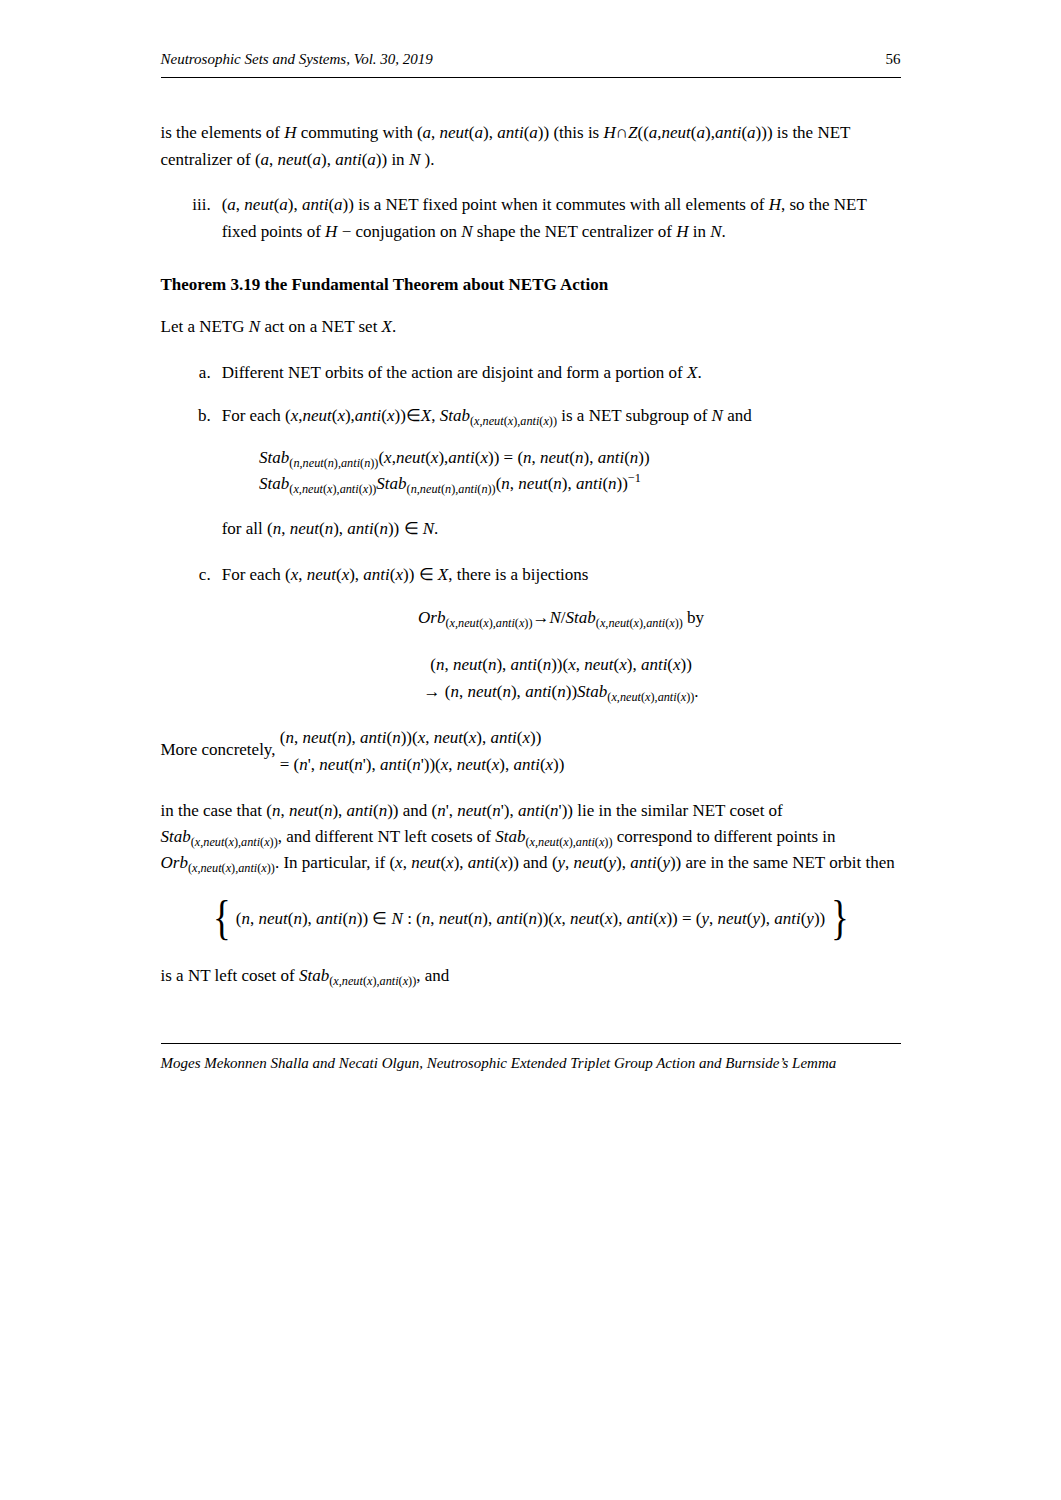Neutrosophic Sets and Systems, Vol. 30, 2019 56
is the elements of H commuting with (a, neut(a), anti(a)) (this is H∩Z((a,neut(a),anti(a))) is the NET centralizer of (a, neut(a), anti(a)) in N ).
(a, neut(a), anti(a)) is a NET fixed point when it commutes with all elements of H, so the NET fixed points of H − conjugation on N shape the NET centralizer of H in N.
Theorem 3.19 the Fundamental Theorem about NETG Action
Let a NETG N act on a NET set X.
Different NET orbits of the action are disjoint and form a portion of X.
For each (x,neut(x),anti(x))∈X, Stab(x,neut(x),anti(x)) is a NET subgroup of N and
Stab(n,neut(n),anti(n))(x,neut(x),anti(x)) = (n, neut(n), anti(n))
Stab(x,neut(x),anti(x))Stab(n,neut(n),anti(n))(n, neut(n), anti(n))−1
for all (n, neut(n), anti(n)) ∈ N.
For each (x, neut(x), anti(x)) ∈ X, there is a bijections
Orb(x,neut(x),anti(x))→N/Stab(x,neut(x),anti(x)) by
(n, neut(n), anti(n))(x, neut(x), anti(x))
→ (n, neut(n), anti(n))Stab(x,neut(x),anti(x)).
More concretely, (n, neut(n), anti(n))(x, neut(x), anti(x)) = (n', neut(n'), anti(n'))(x, neut(x), anti(x))
in the case that (n, neut(n), anti(n)) and (n', neut(n'), anti(n')) lie in the similar NET coset of Stab(x,neut(x),anti(x)), and different NT left cosets of Stab(x,neut(x),anti(x)) correspond to different points in Orb(x,neut(x),anti(x)). In particular, if (x, neut(x), anti(x)) and (y, neut(y), anti(y)) are in the same NET orbit then
{ (n, neut(n), anti(n)) ∈ N : (n, neut(n), anti(n))(x, neut(x), anti(x)) = (y, neut(y), anti(y)) }
is a NT left coset of Stab(x,neut(x),anti(x)), and
Moges Mekonnen Shalla and Necati Olgun, Neutrosophic Extended Triplet Group Action and Burnside’s Lemma